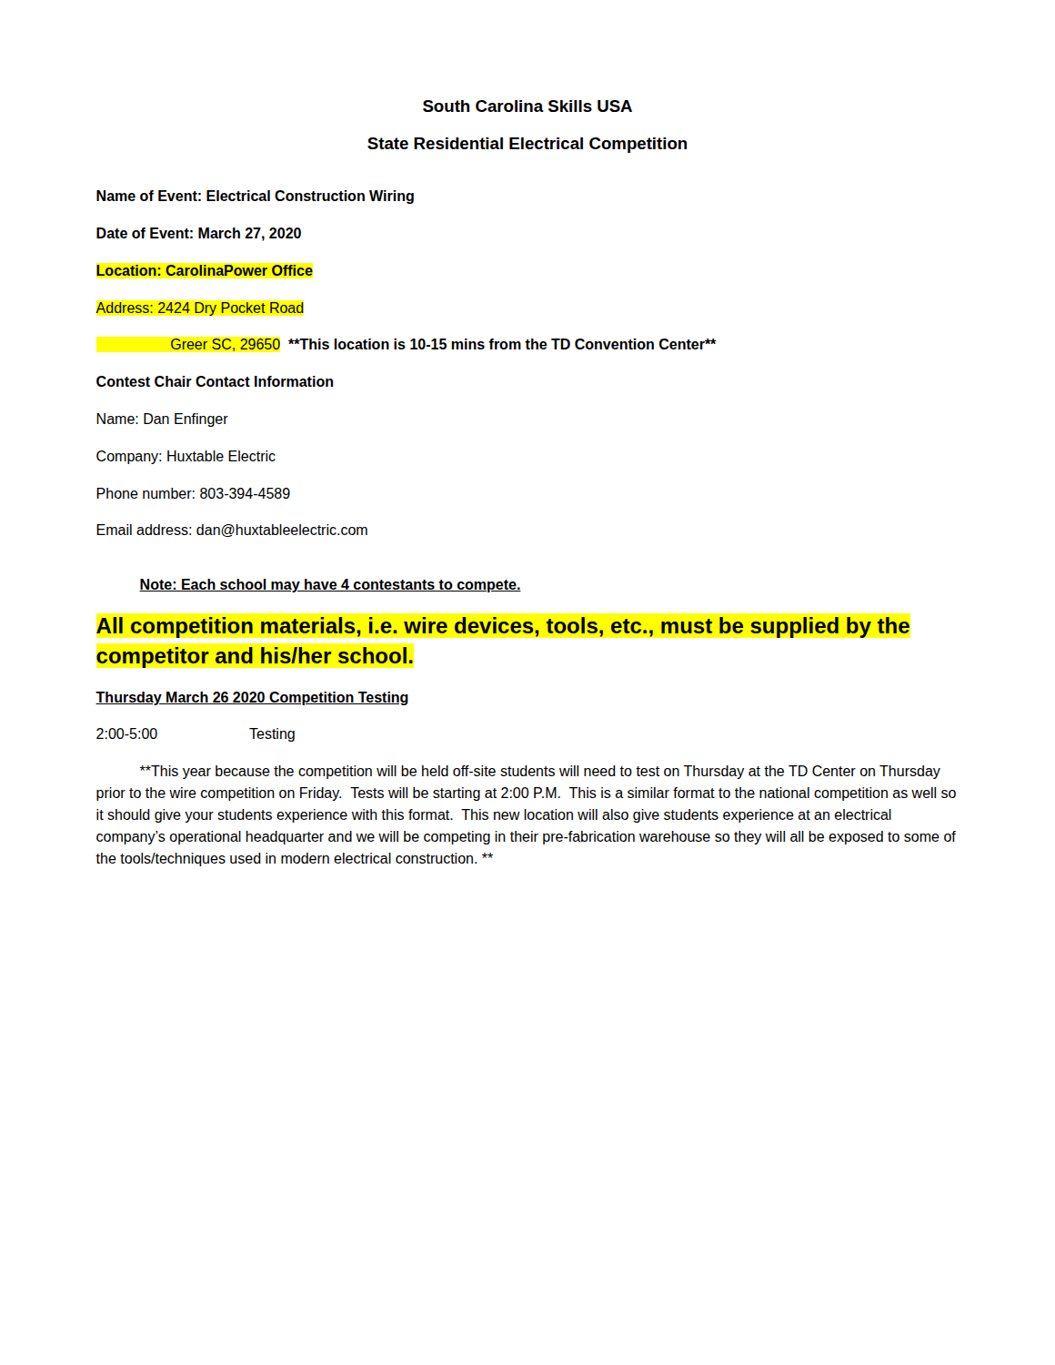South Carolina Skills USA State Residential Electrical Competition
Name of Event: Electrical Construction Wiring
Date of Event: March 27, 2020
Location: CarolinaPower Office
Address: 2424 Dry Pocket Road
Greer SC, 29650 **This location is 10-15 mins from the TD Convention Center**
Contest Chair Contact Information
Name: Dan Enfinger
Company: Huxtable Electric
Phone number: 803-394-4589
Email address: dan@huxtableelectric.com
Note: Each school may have 4 contestants to compete.
All competition materials, i.e. wire devices, tools, etc., must be supplied by the competitor and his/her school.
Thursday March 26 2020 Competition Testing
2:00-5:00 Testing
**This year because the competition will be held off-site students will need to test on Thursday at the TD Center on Thursday prior to the wire competition on Friday. Tests will be starting at 2:00 P.M. This is a similar format to the national competition as well so it should give your students experience with this format. This new location will also give students experience at an electrical company’s operational headquarter and we will be competing in their pre-fabrication warehouse so they will all be exposed to some of the tools/techniques used in modern electrical construction. **